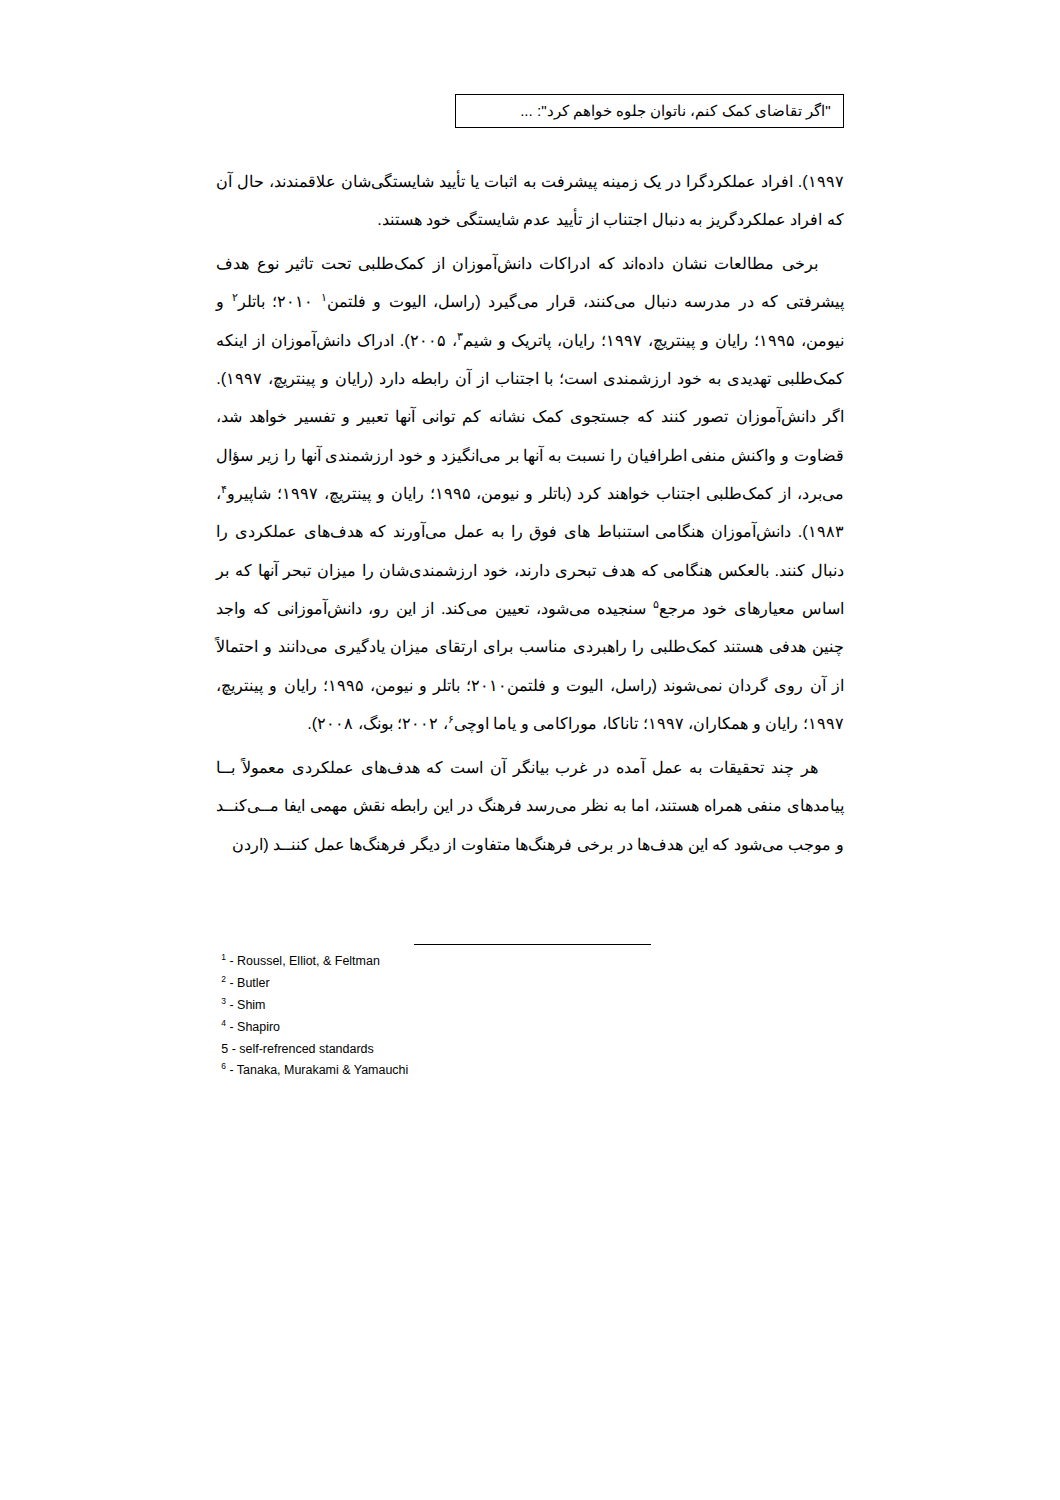"اگر تقاضای کمک کنم، ناتوان جلوه خواهم کرد": ...
۱۹۹۷). افراد عملکردگرا در یک زمینه پیشرفت به اثبات یا تأیید شایستگی‌شان علاقمندند، حال آن که افراد عملکردگریز به دنبال اجتناب از تأیید عدم شایستگی خود هستند.
برخی مطالعات نشان داده‌اند که ادراکات دانش‌آموزان از کمک‌طلبی تحت تاثیر نوع هدف پیشرفتی که در مدرسه دنبال می‌کنند، قرار می‌گیرد (راسل، الیوت و فلتمن۱ ۲۰۱۰؛ باتلر۲ و نیومن، ۱۹۹۵؛ رایان و پینتریچ، ۱۹۹۷؛ رایان، پاتریک و شیم۳، ۲۰۰۵). ادراک دانش‌آموزان از اینکه کمک‌طلبی تهدیدی به خود ارزشمندی است؛ با اجتناب از آن رابطه دارد (رایان و پینتریچ، ۱۹۹۷). اگر دانش‌آموزان تصور کنند که جستجوی کمک نشانه کم توانی آنها تعبیر و تفسیر خواهد شد، قضاوت و واکنش منفی اطرافیان را نسبت به آنها بر می‌انگیزد و خود ارزشمندی آنها را زیر سؤال می‌برد، از کمک‌طلبی اجتناب خواهند کرد (باتلر و نیومن، ۱۹۹۵؛ رایان و پینتریچ، ۱۹۹۷؛ شاپیرو۴، ۱۹۸۳). دانش‌آموزان هنگامی استنباط های فوق را به عمل می‌آورند که هدف‌های عملکردی را دنبال کنند. بالعکس هنگامی که هدف تبحری دارند، خود ارزشمندی‌شان را میزان تبحر آنها که بر اساس معیارهای خود مرجع۵ سنجیده می‌شود، تعیین می‌کند. از این رو، دانش‌آموزانی که واجد چنین هدفی هستند کمک‌طلبی را راهبردی مناسب برای ارتقای میزان یادگیری می‌دانند و احتمالاً از آن روی گردان نمی‌شوند (راسل، الیوت و فلتمن۲۰۱۰؛ باتلر و نیومن، ۱۹۹۵؛ رایان و پینتریچ، ۱۹۹۷؛ رایان و همکاران، ۱۹۹۷؛ تاناکا، موراکامی و یاما اوچی۶، ۲۰۰۲؛ بونگ، ۲۰۰۸).
هر چند تحقیقات به عمل آمده در غرب بیانگر آن است که هدف‌های عملکردی معمولاً بــا پیامدهای منفی همراه هستند، اما به نظر می‌رسد فرهنگ در این رابطه نقش مهمی ایفا مــی‌کنــد و موجب می‌شود که این هدف‌ها در برخی فرهنگ‌ها متفاوت از دیگر فرهنگ‌ها عمل کننــد (اردن
1 - Roussel, Elliot, & Feltman
2 - Butler
3 - Shim
4 - Shapiro
5 - self-refrenced standards
6 - Tanaka, Murakami & Yamauchi